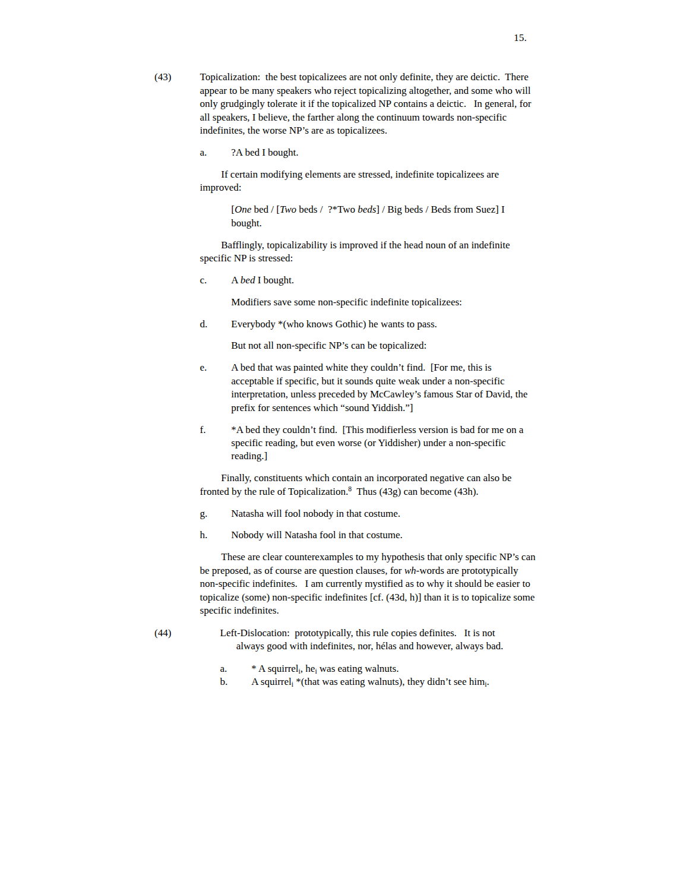15.
(43)
Topicalization: the best topicalizees are not only definite, they are deictic. There appear to be many speakers who reject topicalizing altogether, and some who will only grudgingly tolerate it if the topicalized NP contains a deictic. In general, for all speakers, I believe, the farther along the continuum towards non-specific indefinites, the worse NP’s are as topicalizees.
a.
?A bed I bought.
If certain modifying elements are stressed, indefinite topicalizees are improved:
[One bed / [Two beds / ?*Two beds] / Big beds / Beds from Suez] I bought.
Bafflingly, topicalizability is improved if the head noun of an indefinite specific NP is stressed:
c.
A bed I bought.
Modifiers save some non-specific indefinite topicalizees:
d.
Everybody *(who knows Gothic) he wants to pass.
But not all non-specific NP’s can be topicalized:
e.
A bed that was painted white they couldn’t find. [For me, this is acceptable if specific, but it sounds quite weak under a non-specific interpretation, unless preceded by McCawley’s famous Star of David, the prefix for sentences which “sound Yiddish.”]
f.
*A bed they couldn’t find. [This modifierless version is bad for me on a specific reading, but even worse (or Yiddisher) under a non-specific reading.]
Finally, constituents which contain an incorporated negative can also be fronted by the rule of Topicalization.8 Thus (43g) can become (43h).
g.
Natasha will fool nobody in that costume.
h.
Nobody will Natasha fool in that costume.
These are clear counterexamples to my hypothesis that only specific NP’s can be preposed, as of course are question clauses, for wh-words are prototypically non-specific indefinites. I am currently mystified as to why it should be easier to topicalize (some) non-specific indefinites [cf. (43d, h)] than it is to topicalize some specific indefinites.
(44)
Left-Dislocation: prototypically, this rule copies definites. It is not always good with indefinites, nor, hélas and however, always bad.
a.
* A squirreli, hei was eating walnuts.
b.
A squirreli *(that was eating walnuts), they didn’t see himi.